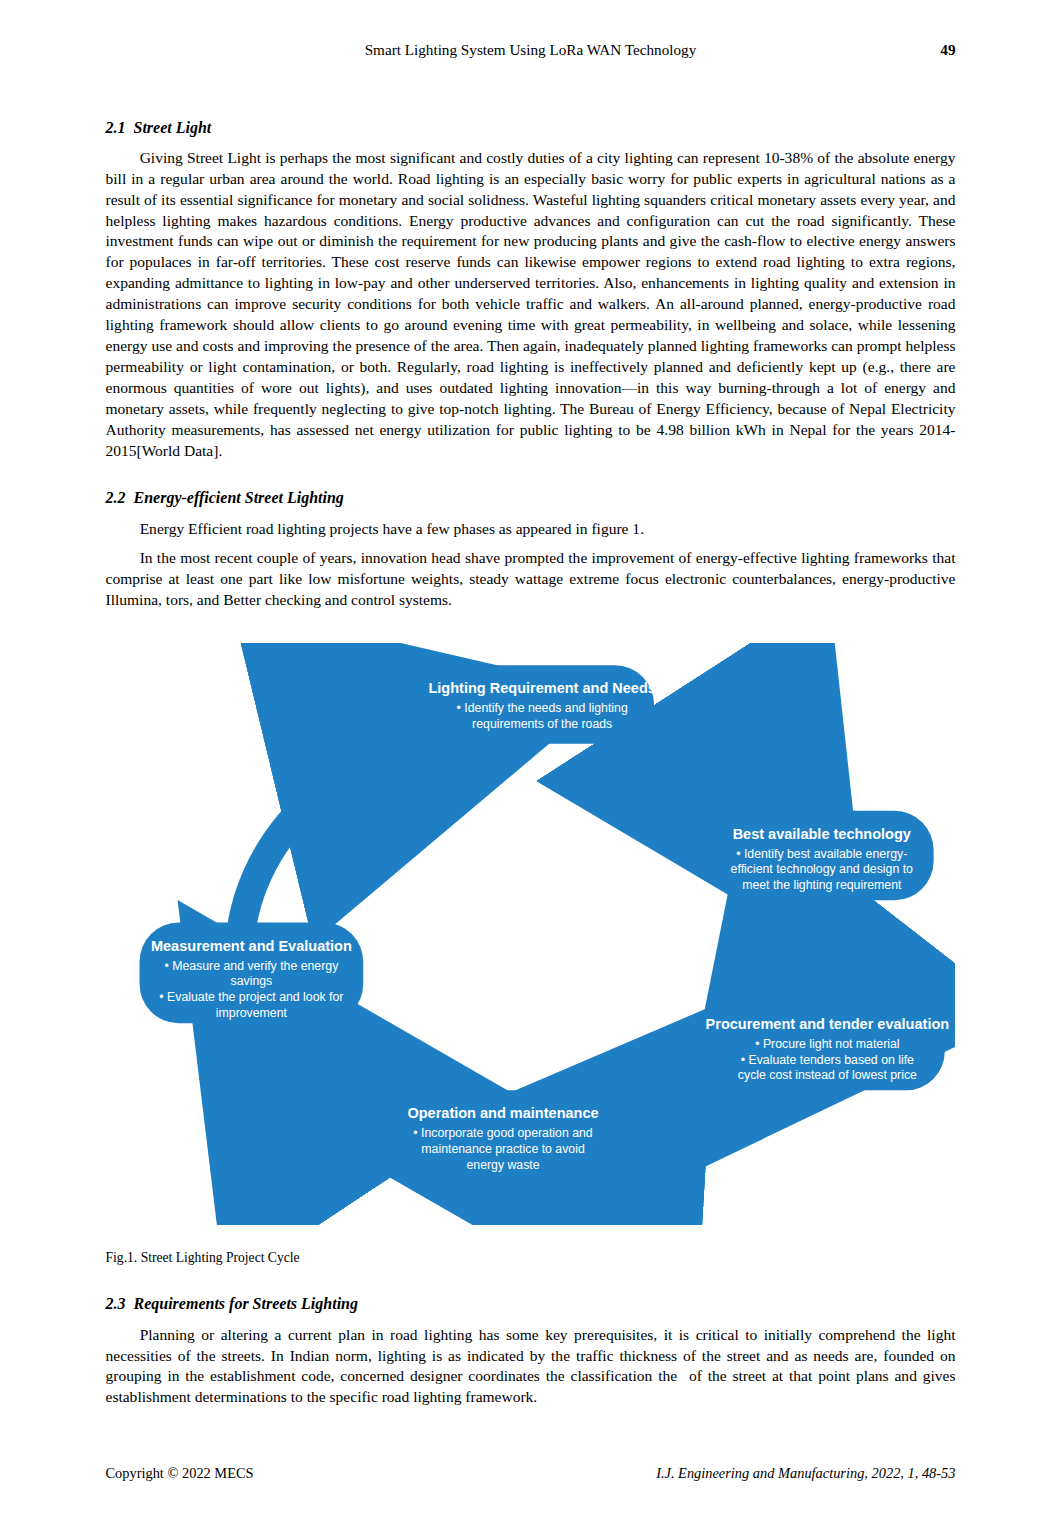Smart Lighting System Using LoRa WAN Technology 49
2.1 Street Light
Giving Street Light is perhaps the most significant and costly duties of a city lighting can represent 10-38% of the absolute energy bill in a regular urban area around the world. Road lighting is an especially basic worry for public experts in agricultural nations as a result of its essential significance for monetary and social solidness. Wasteful lighting squanders critical monetary assets every year, and helpless lighting makes hazardous conditions. Energy productive advances and configuration can cut the road significantly. These investment funds can wipe out or diminish the requirement for new producing plants and give the cash-flow to elective energy answers for populaces in far-off territories. These cost reserve funds can likewise empower regions to extend road lighting to extra regions, expanding admittance to lighting in low-pay and other underserved territories. Also, enhancements in lighting quality and extension in administrations can improve security conditions for both vehicle traffic and walkers. An all-around planned, energy-productive road lighting framework should allow clients to go around evening time with great permeability, in wellbeing and solace, while lessening energy use and costs and improving the presence of the area. Then again, inadequately planned lighting frameworks can prompt helpless permeability or light contamination, or both. Regularly, road lighting is ineffectively planned and deficiently kept up (e.g., there are enormous quantities of wore out lights), and uses outdated lighting innovation—in this way burning-through a lot of energy and monetary assets, while frequently neglecting to give top-notch lighting. The Bureau of Energy Efficiency, because of Nepal Electricity Authority measurements, has assessed net energy utilization for public lighting to be 4.98 billion kWh in Nepal for the years 2014-2015[World Data].
2.2 Energy-efficient Street Lighting
Energy Efficient road lighting projects have a few phases as appeared in figure 1.
In the most recent couple of years, innovation head shave prompted the improvement of energy-effective lighting frameworks that comprise at least one part like low misfortune weights, steady wattage extreme focus electronic counterbalances, energy-productive Illumina, tors, and Better checking and control systems.
Lighting Requirement and Needs • Identify the needs and lighting requirements of the roads Best available technology • Identify best available energy- efficient technology and design to meet the lighting requirement Procurement and tender evaluation • Procure light not material • Evaluate tenders based on life cycle cost instead of lowest price Operation and maintenance • Incorporate good operation and maintenance practice to avoid energy waste Measurement and Evaluation • Measure and verify the energy savings • Evaluate the project and look for improvement
Fig.1. Street Lighting Project Cycle
2.3 Requirements for Streets Lighting
Planning or altering a current plan in road lighting has some key prerequisites, it is critical to initially comprehend the light necessities of the streets. In Indian norm, lighting is as indicated by the traffic thickness of the street and as needs are, founded on grouping in the establishment code, concerned designer coordinates the classification the of the street at that point plans and gives establishment determinations to the specific road lighting framework.
Copyright © 2022 MECS I.J. Engineering and Manufacturing, 2022, 1, 48-53